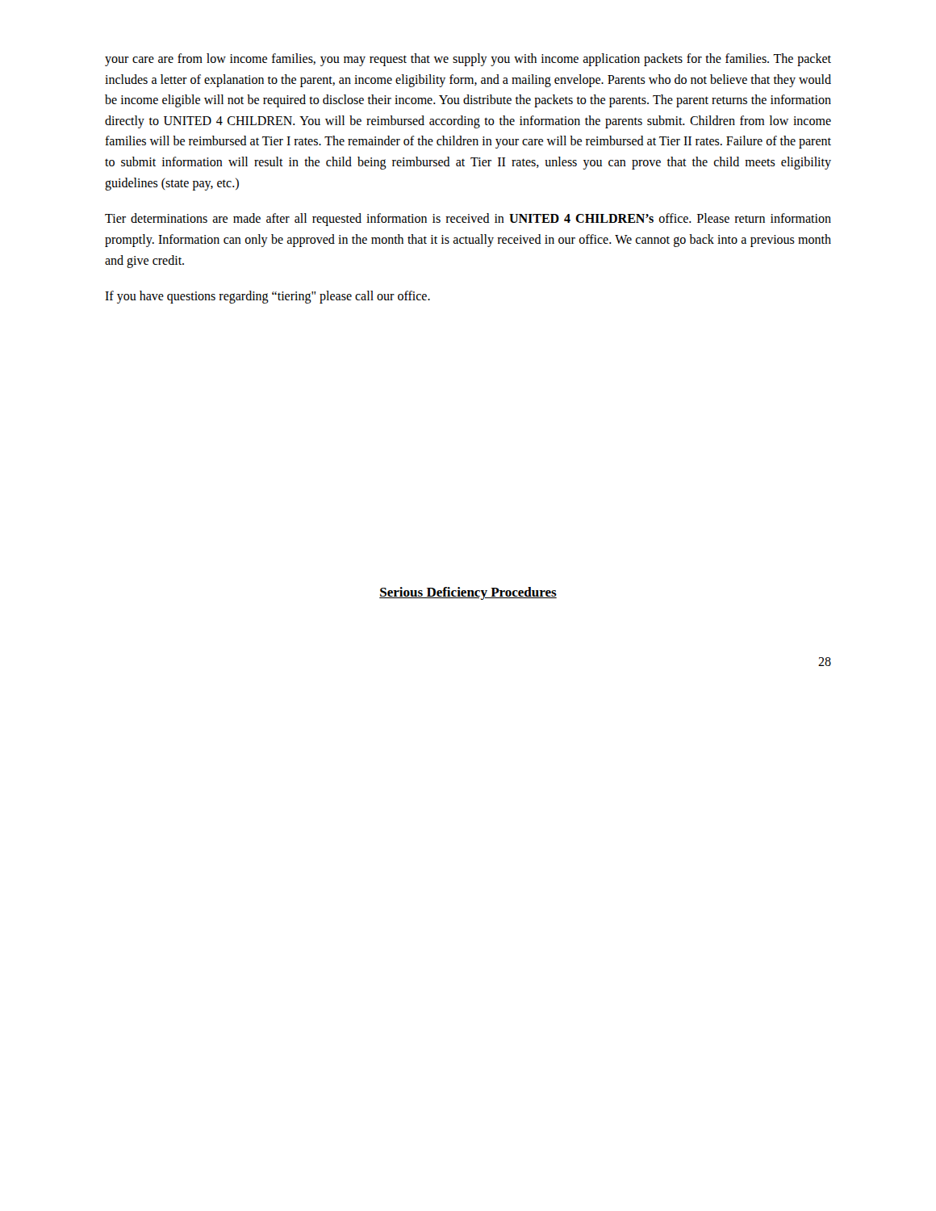your care are from low income families, you may request that we supply you with income application packets for the families. The packet includes a letter of explanation to the parent, an income eligibility form, and a mailing envelope. Parents who do not believe that they would be income eligible will not be required to disclose their income. You distribute the packets to the parents. The parent returns the information directly to UNITED 4 CHILDREN. You will be reimbursed according to the information the parents submit. Children from low income families will be reimbursed at Tier I rates. The remainder of the children in your care will be reimbursed at Tier II rates. Failure of the parent to submit information will result in the child being reimbursed at Tier II rates, unless you can prove that the child meets eligibility guidelines (state pay, etc.)
Tier determinations are made after all requested information is received in UNITED 4 CHILDREN’s office. Please return information promptly. Information can only be approved in the month that it is actually received in our office. We cannot go back into a previous month and give credit.
If you have questions regarding “tiering" please call our office.
Serious Deficiency Procedures
28